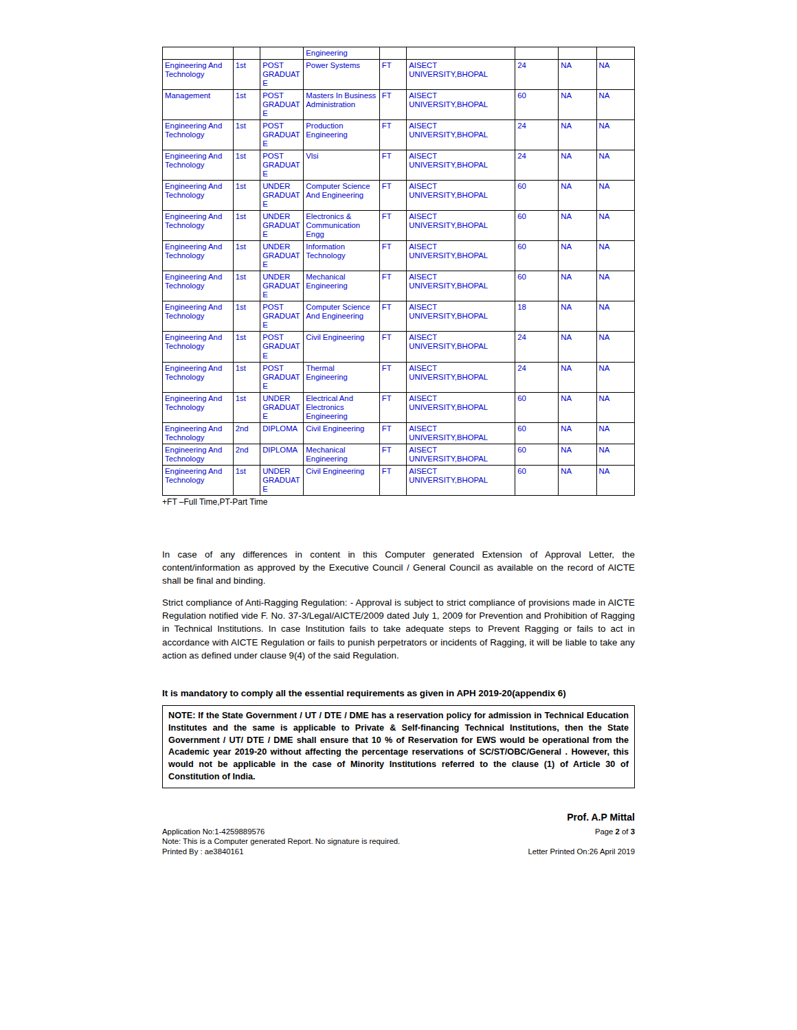| | | | Engineering | | | | | |
| Engineering And Technology | 1st | POST GRADUATE | Power Systems | FT | AISECT UNIVERSITY,BHOPAL | 24 | NA | NA |
| Management | 1st | POST GRADUATE | Masters In Business Administration | FT | AISECT UNIVERSITY,BHOPAL | 60 | NA | NA |
| Engineering And Technology | 1st | POST GRADUATE | Production Engineering | FT | AISECT UNIVERSITY,BHOPAL | 24 | NA | NA |
| Engineering And Technology | 1st | POST GRADUATE | Vlsi | FT | AISECT UNIVERSITY,BHOPAL | 24 | NA | NA |
| Engineering And Technology | 1st | UNDER GRADUATE | Computer Science And Engineering | FT | AISECT UNIVERSITY,BHOPAL | 60 | NA | NA |
| Engineering And Technology | 1st | UNDER GRADUATE | Electronics & Communication Engg | FT | AISECT UNIVERSITY,BHOPAL | 60 | NA | NA |
| Engineering And Technology | 1st | UNDER GRADUATE | Information Technology | FT | AISECT UNIVERSITY,BHOPAL | 60 | NA | NA |
| Engineering And Technology | 1st | UNDER GRADUATE | Mechanical Engineering | FT | AISECT UNIVERSITY,BHOPAL | 60 | NA | NA |
| Engineering And Technology | 1st | POST GRADUATE | Computer Science And Engineering | FT | AISECT UNIVERSITY,BHOPAL | 18 | NA | NA |
| Engineering And Technology | 1st | POST GRADUATE | Civil Engineering | FT | AISECT UNIVERSITY,BHOPAL | 24 | NA | NA |
| Engineering And Technology | 1st | POST GRADUATE | Thermal Engineering | FT | AISECT UNIVERSITY,BHOPAL | 24 | NA | NA |
| Engineering And Technology | 1st | UNDER GRADUATE | Electrical And Electronics Engineering | FT | AISECT UNIVERSITY,BHOPAL | 60 | NA | NA |
| Engineering And Technology | 2nd | DIPLOMA | Civil Engineering | FT | AISECT UNIVERSITY,BHOPAL | 60 | NA | NA |
| Engineering And Technology | 2nd | DIPLOMA | Mechanical Engineering | FT | AISECT UNIVERSITY,BHOPAL | 60 | NA | NA |
| Engineering And Technology | 1st | UNDER GRADUATE | Civil Engineering | FT | AISECT UNIVERSITY,BHOPAL | 60 | NA | NA |
+FT –Full Time,PT-Part Time
In case of any differences in content in this Computer generated Extension of Approval Letter, the content/information as approved by the Executive Council / General Council as available on the record of AICTE shall be final and binding.
Strict compliance of Anti-Ragging Regulation: - Approval is subject to strict compliance of provisions made in AICTE Regulation notified vide F. No. 37-3/Legal/AICTE/2009 dated July 1, 2009 for Prevention and Prohibition of Ragging in Technical Institutions. In case Institution fails to take adequate steps to Prevent Ragging or fails to act in accordance with AICTE Regulation or fails to punish perpetrators or incidents of Ragging, it will be liable to take any action as defined under clause 9(4) of the said Regulation.
It is mandatory to comply all the essential requirements as given in APH 2019-20(appendix 6)
NOTE: If the State Government / UT / DTE / DME has a reservation policy for admission in Technical Education Institutes and the same is applicable to Private & Self-financing Technical Institutions, then the State Government / UT/ DTE / DME shall ensure that 10 % of Reservation for EWS would be operational from the Academic year 2019-20 without affecting the percentage reservations of SC/ST/OBC/General . However, this would not be applicable in the case of Minority Institutions referred to the clause (1) of Article 30 of Constitution of India.
Prof. A.P Mittal
Application No:1-4259889576
Note: This is a Computer generated Report. No signature is required.
Printed By : ae3840161
Page 2 of 3
Letter Printed On:26 April 2019